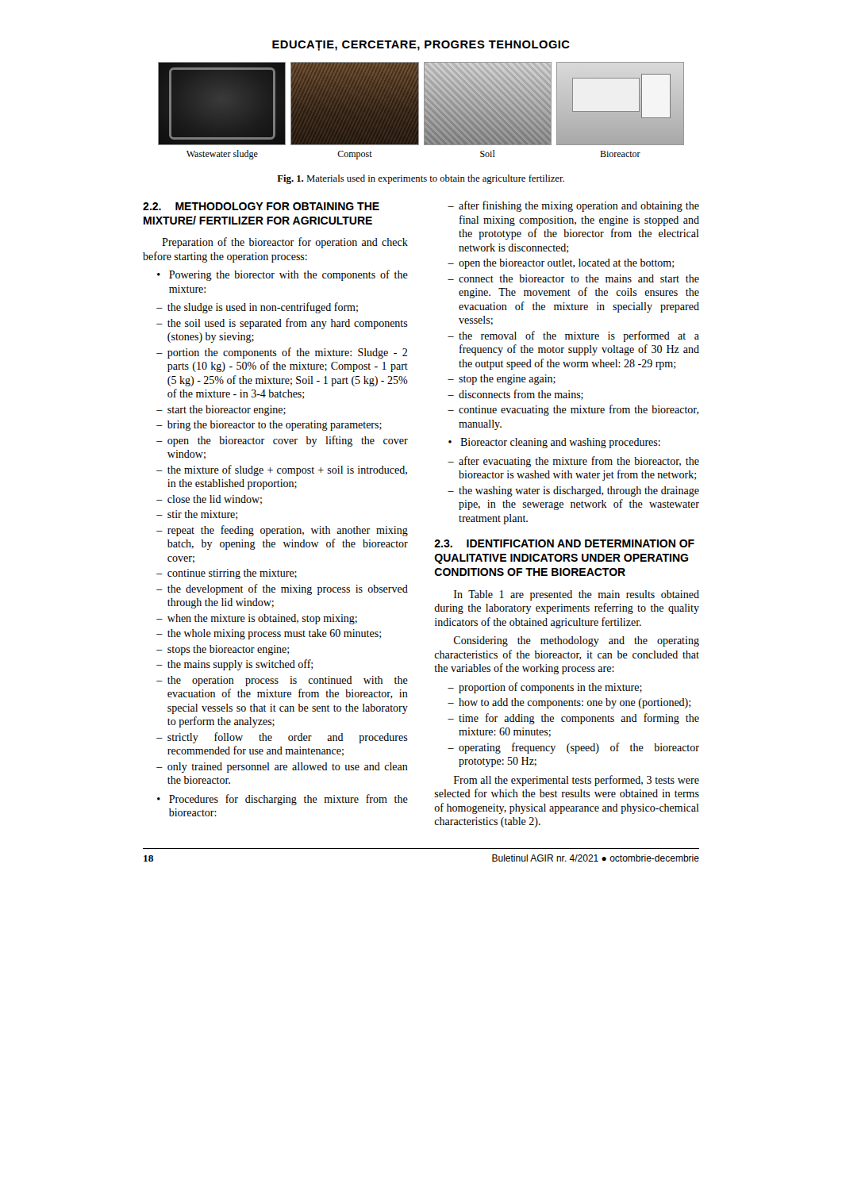EDUCAȚIE, CERCETARE, PROGRES TEHNOLOGIC
Wastewater sludge
Compost
Soil
Bioreactor
Fig. 1. Materials used in experiments to obtain the agriculture fertilizer.
2.2. METHODOLOGY FOR OBTAINING THE MIXTURE/ FERTILIZER FOR AGRICULTURE
Preparation of the bioreactor for operation and check before starting the operation process:
Powering the biorector with the components of the mixture:
the sludge is used in non-centrifuged form;
the soil used is separated from any hard components (stones) by sieving;
portion the components of the mixture: Sludge - 2 parts (10 kg) - 50% of the mixture; Compost - 1 part (5 kg) - 25% of the mixture; Soil - 1 part (5 kg) - 25% of the mixture - in 3-4 batches;
start the bioreactor engine;
bring the bioreactor to the operating parameters;
open the bioreactor cover by lifting the cover window;
the mixture of sludge + compost + soil is introduced, in the established proportion;
close the lid window;
stir the mixture;
repeat the feeding operation, with another mixing batch, by opening the window of the bioreactor cover;
continue stirring the mixture;
the development of the mixing process is observed through the lid window;
when the mixture is obtained, stop mixing;
the whole mixing process must take 60 minutes;
stops the bioreactor engine;
the mains supply is switched off;
the operation process is continued with the evacuation of the mixture from the bioreactor, in special vessels so that it can be sent to the laboratory to perform the analyzes;
strictly follow the order and procedures recommended for use and maintenance;
only trained personnel are allowed to use and clean the bioreactor.
Procedures for discharging the mixture from the bioreactor:
after finishing the mixing operation and obtaining the final mixing composition, the engine is stopped and the prototype of the biorector from the electrical network is disconnected;
open the bioreactor outlet, located at the bottom;
connect the bioreactor to the mains and start the engine. The movement of the coils ensures the evacuation of the mixture in specially prepared vessels;
the removal of the mixture is performed at a frequency of the motor supply voltage of 30 Hz and the output speed of the worm wheel: 28 -29 rpm;
stop the engine again;
disconnects from the mains;
continue evacuating the mixture from the bioreactor, manually.
Bioreactor cleaning and washing procedures:
after evacuating the mixture from the bioreactor, the bioreactor is washed with water jet from the network;
the washing water is discharged, through the drainage pipe, in the sewerage network of the wastewater treatment plant.
2.3. IDENTIFICATION AND DETERMINATION OF QUALITATIVE INDICATORS UNDER OPERATING CONDITIONS OF THE BIOREACTOR
In Table 1 are presented the main results obtained during the laboratory experiments referring to the quality indicators of the obtained agriculture fertilizer.
Considering the methodology and the operating characteristics of the bioreactor, it can be concluded that the variables of the working process are:
proportion of components in the mixture;
how to add the components: one by one (portioned);
time for adding the components and forming the mixture: 60 minutes;
operating frequency (speed) of the bioreactor prototype: 50 Hz;
From all the experimental tests performed, 3 tests were selected for which the best results were obtained in terms of homogeneity, physical appearance and physico-chemical characteristics (table 2).
18
Buletinul AGIR nr. 4/2021 ● octombrie-decembrie